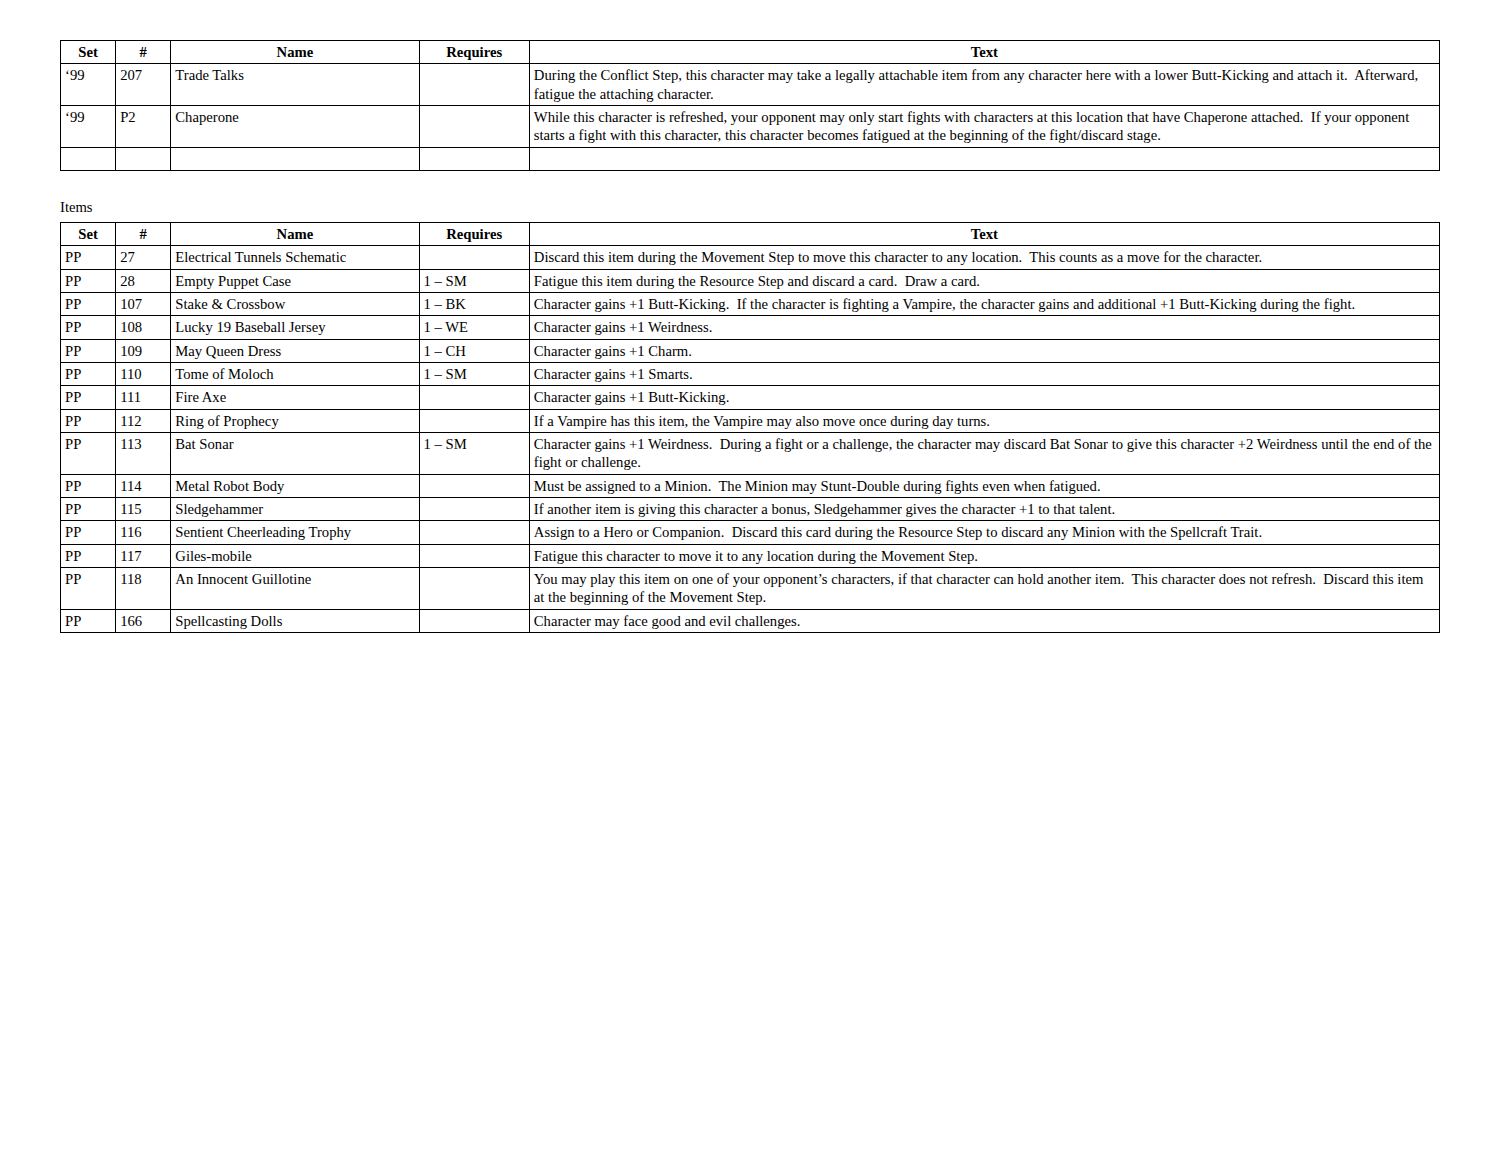| Set | # | Name | Requires | Text |
| --- | --- | --- | --- | --- |
| ‘99 | 207 | Trade Talks | | During the Conflict Step, this character may take a legally attachable item from any character here with a lower Butt-Kicking and attach it. Afterward, fatigue the attaching character. |
| ‘99 | P2 | Chaperone | | While this character is refreshed, your opponent may only start fights with characters at this location that have Chaperone attached. If your opponent starts a fight with this character, this character becomes fatigued at the beginning of the fight/discard stage. |
Items
| Set | # | Name | Requires | Text |
| --- | --- | --- | --- | --- |
| PP | 27 | Electrical Tunnels Schematic | | Discard this item during the Movement Step to move this character to any location. This counts as a move for the character. |
| PP | 28 | Empty Puppet Case | 1 – SM | Fatigue this item during the Resource Step and discard a card. Draw a card. |
| PP | 107 | Stake & Crossbow | 1 – BK | Character gains +1 Butt-Kicking. If the character is fighting a Vampire, the character gains and additional +1 Butt-Kicking during the fight. |
| PP | 108 | Lucky 19 Baseball Jersey | 1 – WE | Character gains +1 Weirdness. |
| PP | 109 | May Queen Dress | 1 – CH | Character gains +1 Charm. |
| PP | 110 | Tome of Moloch | 1 – SM | Character gains +1 Smarts. |
| PP | 111 | Fire Axe | | Character gains +1 Butt-Kicking. |
| PP | 112 | Ring of Prophecy | | If a Vampire has this item, the Vampire may also move once during day turns. |
| PP | 113 | Bat Sonar | 1 – SM | Character gains +1 Weirdness. During a fight or a challenge, the character may discard Bat Sonar to give this character +2 Weirdness until the end of the fight or challenge. |
| PP | 114 | Metal Robot Body | | Must be assigned to a Minion. The Minion may Stunt-Double during fights even when fatigued. |
| PP | 115 | Sledgehammer | | If another item is giving this character a bonus, Sledgehammer gives the character +1 to that talent. |
| PP | 116 | Sentient Cheerleading Trophy | | Assign to a Hero or Companion. Discard this card during the Resource Step to discard any Minion with the Spellcraft Trait. |
| PP | 117 | Giles-mobile | | Fatigue this character to move it to any location during the Movement Step. |
| PP | 118 | An Innocent Guillotine | | You may play this item on one of your opponent’s characters, if that character can hold another item. This character does not refresh. Discard this item at the beginning of the Movement Step. |
| PP | 166 | Spellcasting Dolls | | Character may face good and evil challenges. |